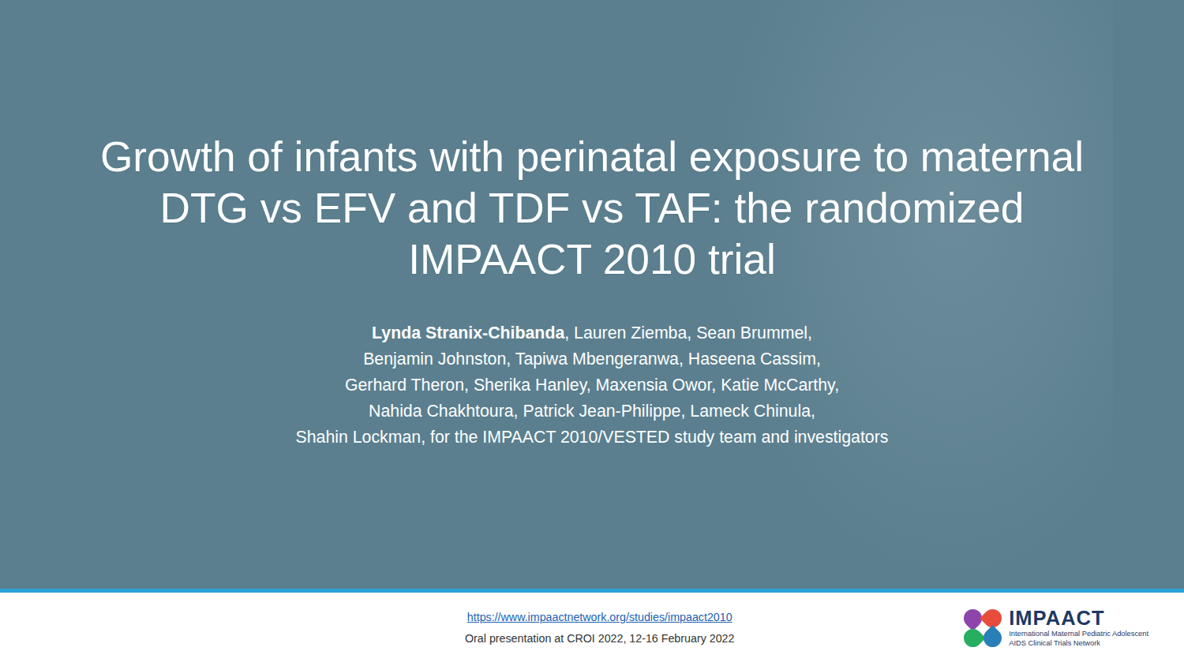Growth of infants with perinatal exposure to maternal DTG vs EFV and TDF vs TAF: the randomized IMPAACT 2010 trial
Lynda Stranix-Chibanda, Lauren Ziemba, Sean Brummel,
Benjamin Johnston, Tapiwa Mbengeranwa, Haseena Cassim,
Gerhard Theron, Sherika Hanley, Maxensia Owor, Katie McCarthy,
Nahida Chakhtoura, Patrick Jean-Philippe, Lameck Chinula,
Shahin Lockman, for the IMPAACT 2010/VESTED study team and investigators
https://www.impaactnetwork.org/studies/impaact2010
Oral presentation at CROI 2022, 12-16 February 2022
IMPAACT International Maternal Pediatric Adolescent
AIDS Clinical Trials Network